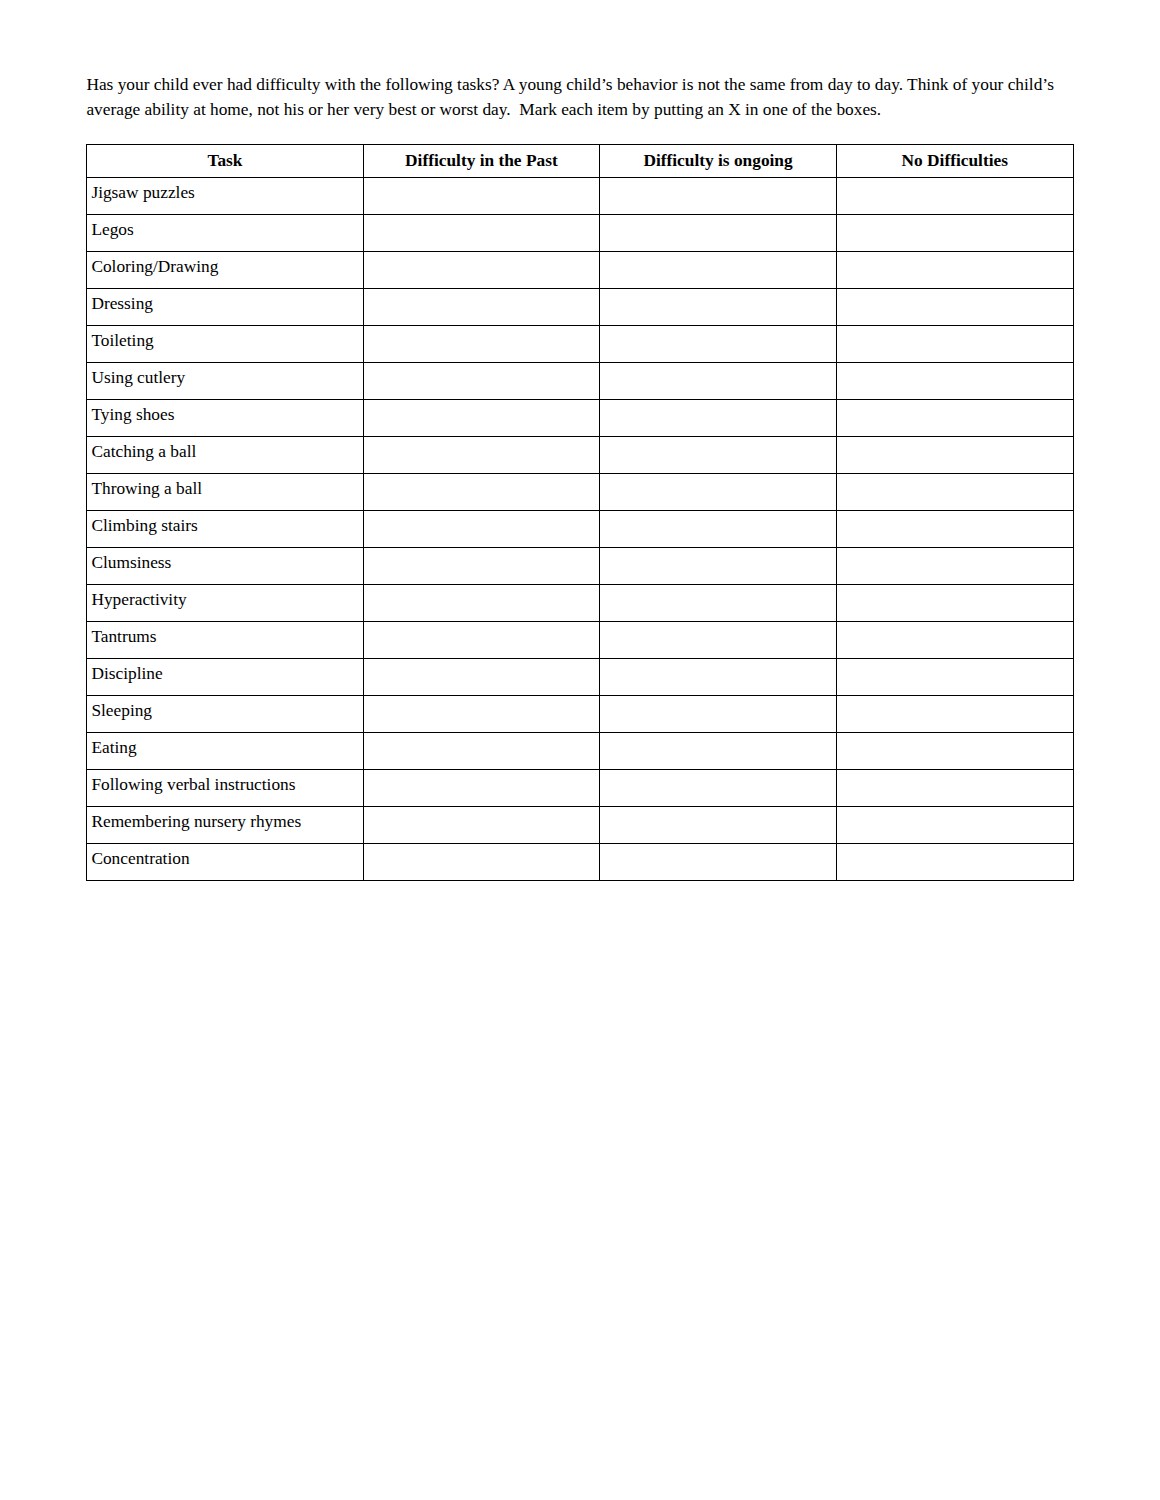Has your child ever had difficulty with the following tasks? A young child’s behavior is not the same from day to day. Think of your child’s average ability at home, not his or her very best or worst day. Mark each item by putting an X in one of the boxes.
| Task | Difficulty in the Past | Difficulty is ongoing | No Difficulties |
| --- | --- | --- | --- |
| Jigsaw puzzles | | | |
| Legos | | | |
| Coloring/Drawing | | | |
| Dressing | | | |
| Toileting | | | |
| Using cutlery | | | |
| Tying shoes | | | |
| Catching a ball | | | |
| Throwing a ball | | | |
| Climbing stairs | | | |
| Clumsiness | | | |
| Hyperactivity | | | |
| Tantrums | | | |
| Discipline | | | |
| Sleeping | | | |
| Eating | | | |
| Following verbal instructions | | | |
| Remembering nursery rhymes | | | |
| Concentration | | | |